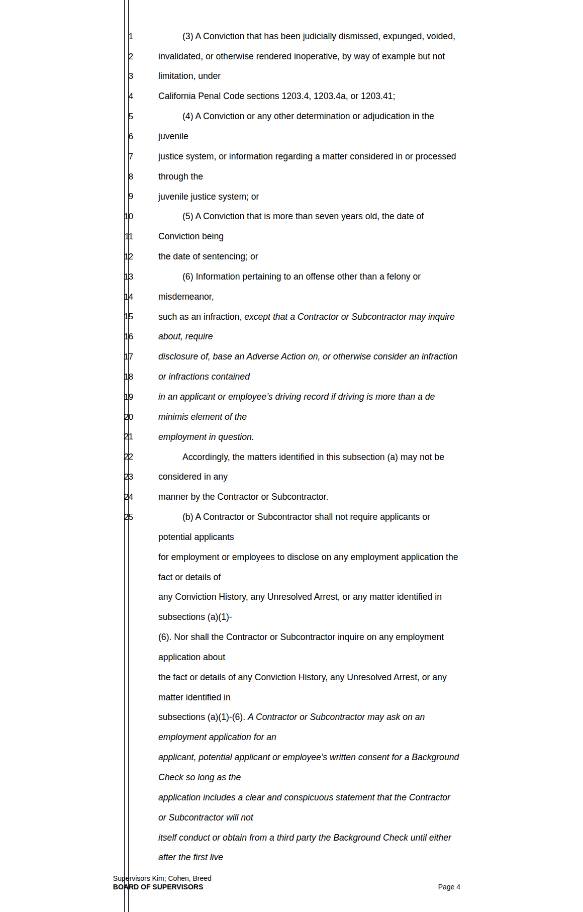1
2
3
4
5
6
7
8
9
10
11
12
13
14
15
16
17
18
19
20
21
22
23
24
25
(3) A Conviction that has been judicially dismissed, expunged, voided,
invalidated, or otherwise rendered inoperative, by way of example but not limitation, under
California Penal Code sections 1203.4, 1203.4a, or 1203.41;
(4) A Conviction or any other determination or adjudication in the juvenile
justice system, or information regarding a matter considered in or processed through the
juvenile justice system; or
(5) A Conviction that is more than seven years old, the date of Conviction being
the date of sentencing; or
(6) Information pertaining to an offense other than a felony or misdemeanor,
such as an infraction, except that a Contractor or Subcontractor may inquire about, require
disclosure of, base an Adverse Action on, or otherwise consider an infraction or infractions contained
in an applicant or employee’s driving record if driving is more than a de minimis element of the
employment in question.
Accordingly, the matters identified in this subsection (a) may not be considered in any
manner by the Contractor or Subcontractor.
(b) A Contractor or Subcontractor shall not require applicants or potential applicants
for employment or employees to disclose on any employment application the fact or details of
any Conviction History, any Unresolved Arrest, or any matter identified in subsections (a)(1)-
(6). Nor shall the Contractor or Subcontractor inquire on any employment application about
the fact or details of any Conviction History, any Unresolved Arrest, or any matter identified in
subsections (a)(1)-(6). A Contractor or Subcontractor may ask on an employment application for an
applicant, potential applicant or employee’s written consent for a Background Check so long as the
application includes a clear and conspicuous statement that the Contractor or Subcontractor will not
itself conduct or obtain from a third party the Background Check until either after the first live
Supervisors Kim; Cohen, Breed
BOARD OF SUPERVISORS Page 4